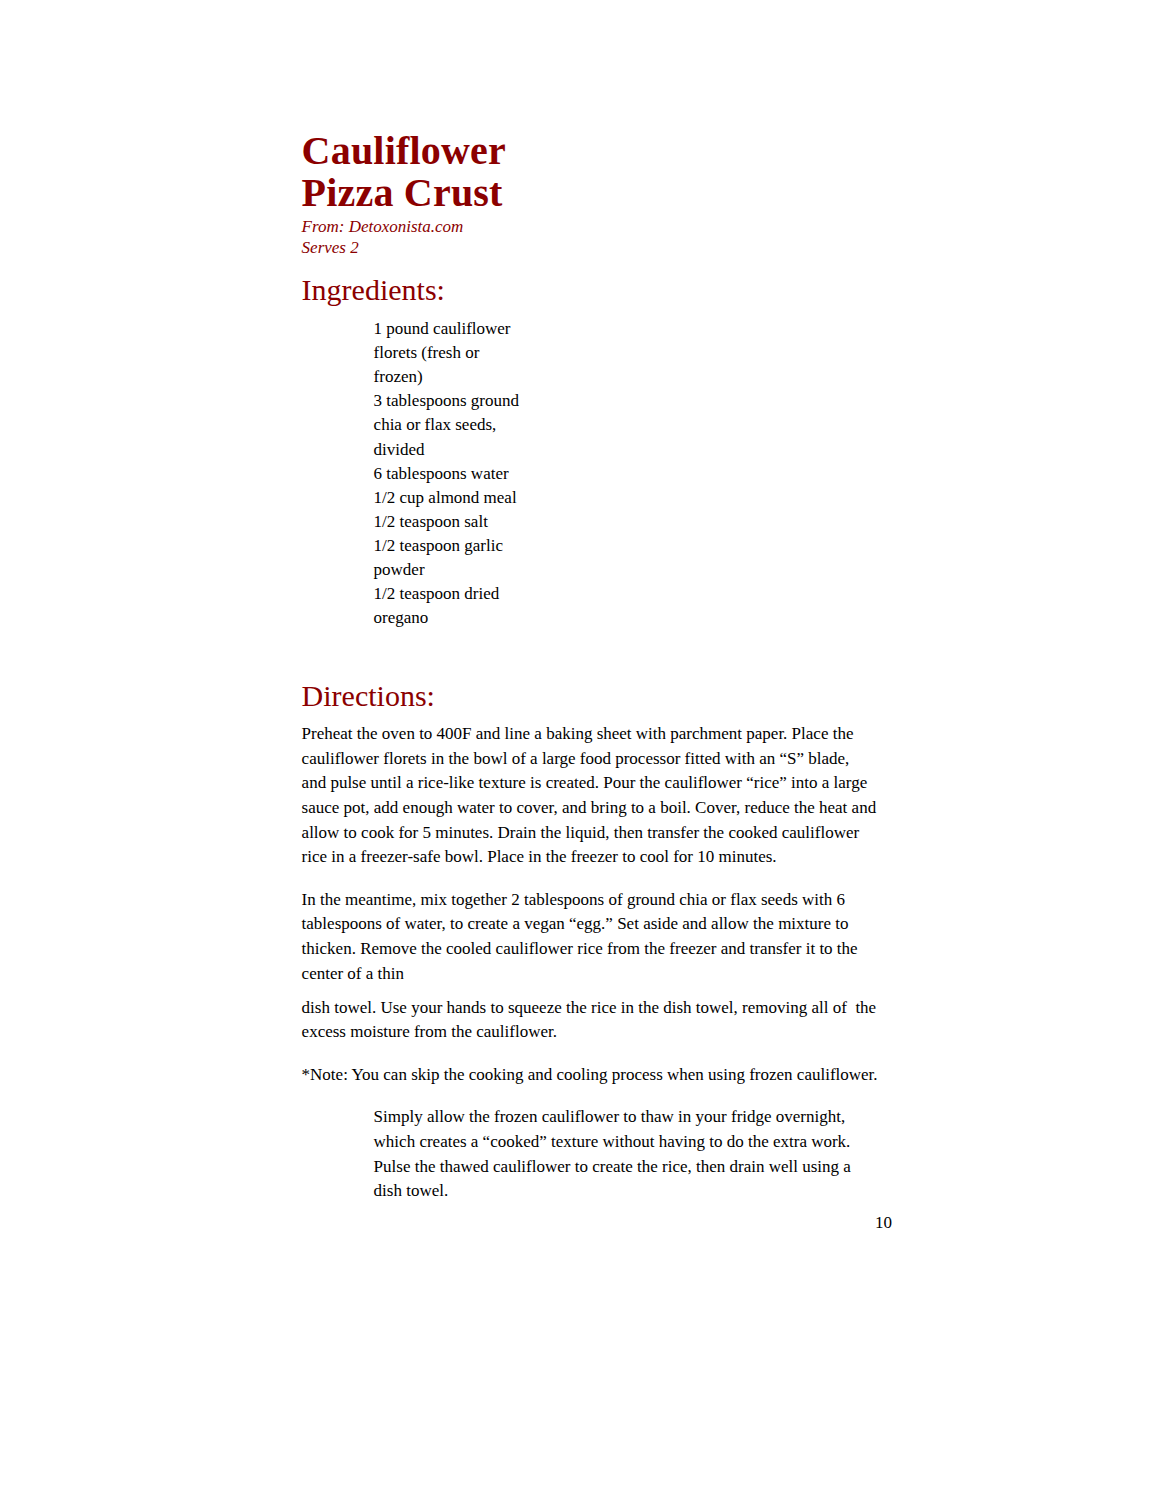Cauliflower Pizza Crust
From: Detoxonista.com
Serves 2
Ingredients:
1 pound cauliflower florets (fresh or frozen)
3 tablespoons ground chia or flax seeds, divided
6 tablespoons water
1/2 cup almond meal
1/2 teaspoon salt
1/2 teaspoon garlic powder
1/2 teaspoon dried oregano
Directions:
Preheat the oven to 400F and line a baking sheet with parchment paper. Place the cauliflower florets in the bowl of a large food processor fitted with an “S” blade, and pulse until a rice-like texture is created. Pour the cauliflower “rice” into a large sauce pot, add enough water to cover, and bring to a boil. Cover, reduce the heat and allow to cook for 5 minutes. Drain the liquid, then transfer the cooked cauliflower rice in a freezer-safe bowl. Place in the freezer to cool for 10 minutes.
In the meantime, mix together 2 tablespoons of ground chia or flax seeds with 6 tablespoons of water, to create a vegan “egg.” Set aside and allow the mixture to thicken. Remove the cooled cauliflower rice from the freezer and transfer it to the center of a thin
dish towel. Use your hands to squeeze the rice in the dish towel, removing all of the excess moisture from the cauliflower.
*Note: You can skip the cooking and cooling process when using frozen cauliflower.
Simply allow the frozen cauliflower to thaw in your fridge overnight, which creates a “cooked” texture without having to do the extra work. Pulse the thawed cauliflower to create the rice, then drain well using a dish towel.
10